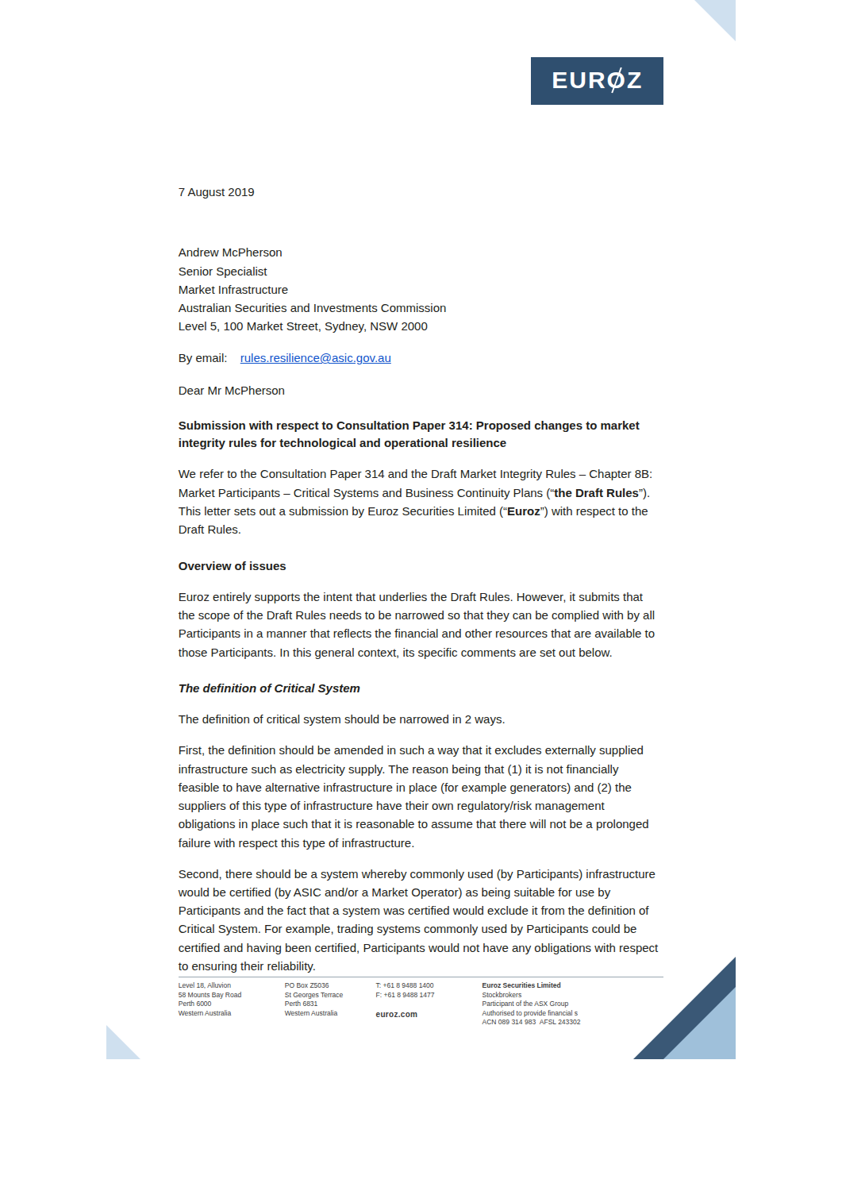EUROZ
7 August 2019
Andrew McPherson
Senior Specialist
Market Infrastructure
Australian Securities and Investments Commission
Level 5, 100 Market Street, Sydney, NSW 2000
By email: rules.resilience@asic.gov.au
Dear Mr McPherson
Submission with respect to Consultation Paper 314: Proposed changes to market integrity rules for technological and operational resilience
We refer to the Consultation Paper 314 and the Draft Market Integrity Rules – Chapter 8B: Market Participants – Critical Systems and Business Continuity Plans (“the Draft Rules”). This letter sets out a submission by Euroz Securities Limited (“Euroz”) with respect to the Draft Rules.
Overview of issues
Euroz entirely supports the intent that underlies the Draft Rules. However, it submits that the scope of the Draft Rules needs to be narrowed so that they can be complied with by all Participants in a manner that reflects the financial and other resources that are available to those Participants. In this general context, its specific comments are set out below.
The definition of Critical System
The definition of critical system should be narrowed in 2 ways.
First, the definition should be amended in such a way that it excludes externally supplied infrastructure such as electricity supply. The reason being that (1) it is not financially feasible to have alternative infrastructure in place (for example generators) and (2) the suppliers of this type of infrastructure have their own regulatory/risk management obligations in place such that it is reasonable to assume that there will not be a prolonged failure with respect this type of infrastructure.
Second, there should be a system whereby commonly used (by Participants) infrastructure would be certified (by ASIC and/or a Market Operator) as being suitable for use by Participants and the fact that a system was certified would exclude it from the definition of Critical System. For example, trading systems commonly used by Participants could be certified and having been certified, Participants would not have any obligations with respect to ensuring their reliability.
| Level 18, Alluvion 58 Mounts Bay Road Perth 6000 Western Australia | PO Box Z5036 St Georges Terrace Perth 6831 Western Australia | T: +61 8 9488 1400 F: +61 8 9488 1477 euroz.com | Euroz Securities Limited Stockbrokers Participant of the ASX Group Authorised to provide financial s ACN 089 314 983 AFSL 243302 |